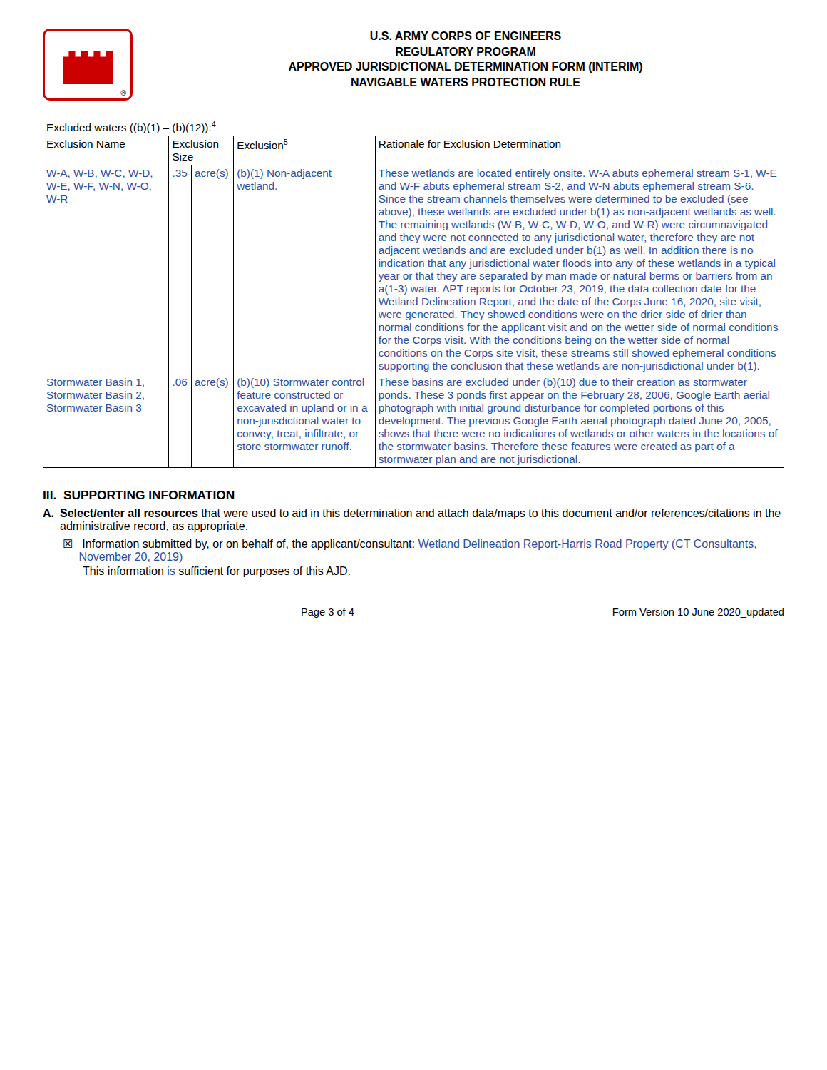U.S. ARMY CORPS OF ENGINEERS
REGULATORY PROGRAM
APPROVED JURISDICTIONAL DETERMINATION FORM (INTERIM)
NAVIGABLE WATERS PROTECTION RULE
| Excluded waters ((b)(1) – (b)(12)): 4 |
| Exclusion Name | Exclusion Size | Exclusion 5 | Rationale for Exclusion Determination |
| W-A, W-B, W-C, W-D, W-E, W-F, W-N, W-O, W-R | .35 | acre(s) | (b)(1) Non-adjacent wetland. | These wetlands are located entirely onsite. W-A abuts ephemeral stream S-1, W-E and W-F abuts ephemeral stream S-2, and W-N abuts ephemeral stream S-6. Since the stream channels themselves were determined to be excluded (see above), these wetlands are excluded under b(1) as non-adjacent wetlands as well. The remaining wetlands (W-B, W-C, W-D, W-O, and W-R) were circumnavigated and they were not connected to any jurisdictional water, therefore they are not adjacent wetlands and are excluded under b(1) as well. In addition there is no indication that any jurisdictional water floods into any of these wetlands in a typical year or that they are separated by man made or natural berms or barriers from an a(1-3) water. APT reports for October 23, 2019, the data collection date for the Wetland Delineation Report, and the date of the Corps June 16, 2020, site visit, were generated. They showed conditions were on the drier side of drier than normal conditions for the applicant visit and on the wetter side of normal conditions for the Corps visit. With the conditions being on the wetter side of normal conditions on the Corps site visit, these streams still showed ephemeral conditions supporting the conclusion that these wetlands are non-jurisdictional under b(1). |
| Stormwater Basin 1, Stormwater Basin 2, Stormwater Basin 3 | .06 | acre(s) | (b)(10) Stormwater control feature constructed or excavated in upland or in a non-jurisdictional water to convey, treat, infiltrate, or store stormwater runoff. | These basins are excluded under (b)(10) due to their creation as stormwater ponds. These 3 ponds first appear on the February 28, 2006, Google Earth aerial photograph with initial ground disturbance for completed portions of this development. The previous Google Earth aerial photograph dated June 20, 2005, shows that there were no indications of wetlands or other waters in the locations of the stormwater basins. Therefore these features were created as part of a stormwater plan and are not jurisdictional. |
III. SUPPORTING INFORMATION
A. Select/enter all resources that were used to aid in this determination and attach data/maps to this document and/or references/citations in the administrative record, as appropriate.
☒ Information submitted by, or on behalf of, the applicant/consultant: Wetland Delineation Report-Harris Road Property (CT Consultants, November 20, 2019)
This information is sufficient for purposes of this AJD.
Page 3 of 4
Form Version 10 June 2020_updated